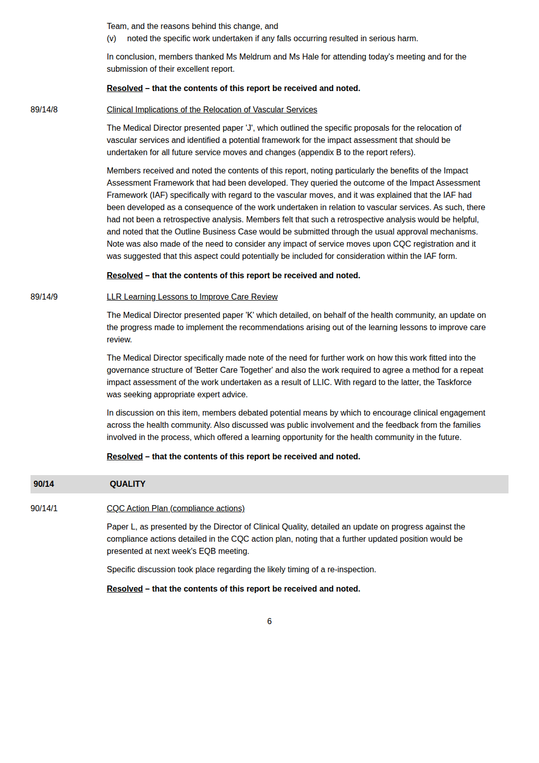Team, and the reasons behind this change, and
(v)
noted the specific work undertaken if any falls occurring resulted in serious harm.
In conclusion, members thanked Ms Meldrum and Ms Hale for attending today's meeting and for the submission of their excellent report.
Resolved – that the contents of this report be received and noted.
89/14/8
Clinical Implications of the Relocation of Vascular Services
The Medical Director presented paper 'J', which outlined the specific proposals for the relocation of vascular services and identified a potential framework for the impact assessment that should be undertaken for all future service moves and changes (appendix B to the report refers).
Members received and noted the contents of this report, noting particularly the benefits of the Impact Assessment Framework that had been developed. They queried the outcome of the Impact Assessment Framework (IAF) specifically with regard to the vascular moves, and it was explained that the IAF had been developed as a consequence of the work undertaken in relation to vascular services. As such, there had not been a retrospective analysis. Members felt that such a retrospective analysis would be helpful, and noted that the Outline Business Case would be submitted through the usual approval mechanisms. Note was also made of the need to consider any impact of service moves upon CQC registration and it was suggested that this aspect could potentially be included for consideration within the IAF form.
Resolved – that the contents of this report be received and noted.
89/14/9
LLR Learning Lessons to Improve Care Review
The Medical Director presented paper 'K' which detailed, on behalf of the health community, an update on the progress made to implement the recommendations arising out of the learning lessons to improve care review.
The Medical Director specifically made note of the need for further work on how this work fitted into the governance structure of 'Better Care Together' and also the work required to agree a method for a repeat impact assessment of the work undertaken as a result of LLIC. With regard to the latter, the Taskforce was seeking appropriate expert advice.
In discussion on this item, members debated potential means by which to encourage clinical engagement across the health community. Also discussed was public involvement and the feedback from the families involved in the process, which offered a learning opportunity for the health community in the future.
Resolved – that the contents of this report be received and noted.
90/14
QUALITY
90/14/1
CQC Action Plan (compliance actions)
Paper L, as presented by the Director of Clinical Quality, detailed an update on progress against the compliance actions detailed in the CQC action plan, noting that a further updated position would be presented at next week's EQB meeting.
Specific discussion took place regarding the likely timing of a re-inspection.
Resolved – that the contents of this report be received and noted.
6